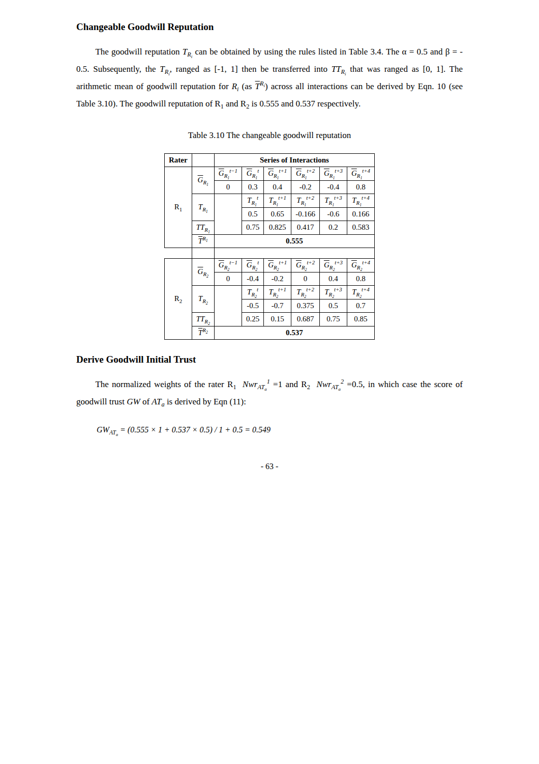Changeable Goodwill Reputation
The goodwill reputation TRi can be obtained by using the rules listed in Table 3.4. The α = 0.5 and β = - 0.5. Subsequently, the TRi, ranged as [-1, 1] then be transferred into TTRi that was ranged as [0, 1]. The arithmetic mean of goodwill reputation for Ri (as TRi) across all interactions can be derived by Eqn. 10 (see Table 3.10). The goodwill reputation of R1 and R2 is 0.555 and 0.537 respectively.
Table 3.10 The changeable goodwill reputation
| Rater | | Series of Interactions |
| --- | --- | --- |
| R 1 | G R 1 | G R 1 t−1 | G R 1 t | G R 1 t+1 | G R 1 t+2 | G R 1 t+3 | G R 1 t+4 |
| 0 | 0.3 | 0.4 | -0.2 | -0.4 | 0.8 |
| T R 1 | | T R 1 t | T R 1 t+1 | T R 1 t+2 | T R 1 t+3 | T R 1 t+4 |
| | 0.5 | 0.65 | -0.166 | -0.6 | 0.166 |
| TT R 1 | | 0.75 | 0.825 | 0.417 | 0.2 | 0.583 |
| T R 1 | 0.555 |
| R 2 | G R 2 | G R 2 t−1 | G R 2 t | G R 2 t+1 | G R 2 t+2 | G R 2 t+3 | G R 2 t+4 |
| 0 | -0.4 | -0.2 | 0 | 0.4 | 0.8 |
| T R 2 | | T R 2 t | T R 2 t+1 | T R 2 t+2 | T R 2 t+3 | T R 2 t+4 |
| | -0.5 | -0.7 | 0.375 | 0.5 | 0.7 |
| TT R 2 | | 0.25 | 0.15 | 0.687 | 0.75 | 0.85 |
| T R 2 | 0.537 |
Derive Goodwill Initial Trust
The normalized weights of the rater R1 NwrATa1 =1 and R2 NwrATa2 =0.5, in which case the score of goodwill trust GW of ATa is derived by Eqn (11):
GWATa = (0.555 × 1 + 0.537 × 0.5) / 1 + 0.5 = 0.549
- 63 -